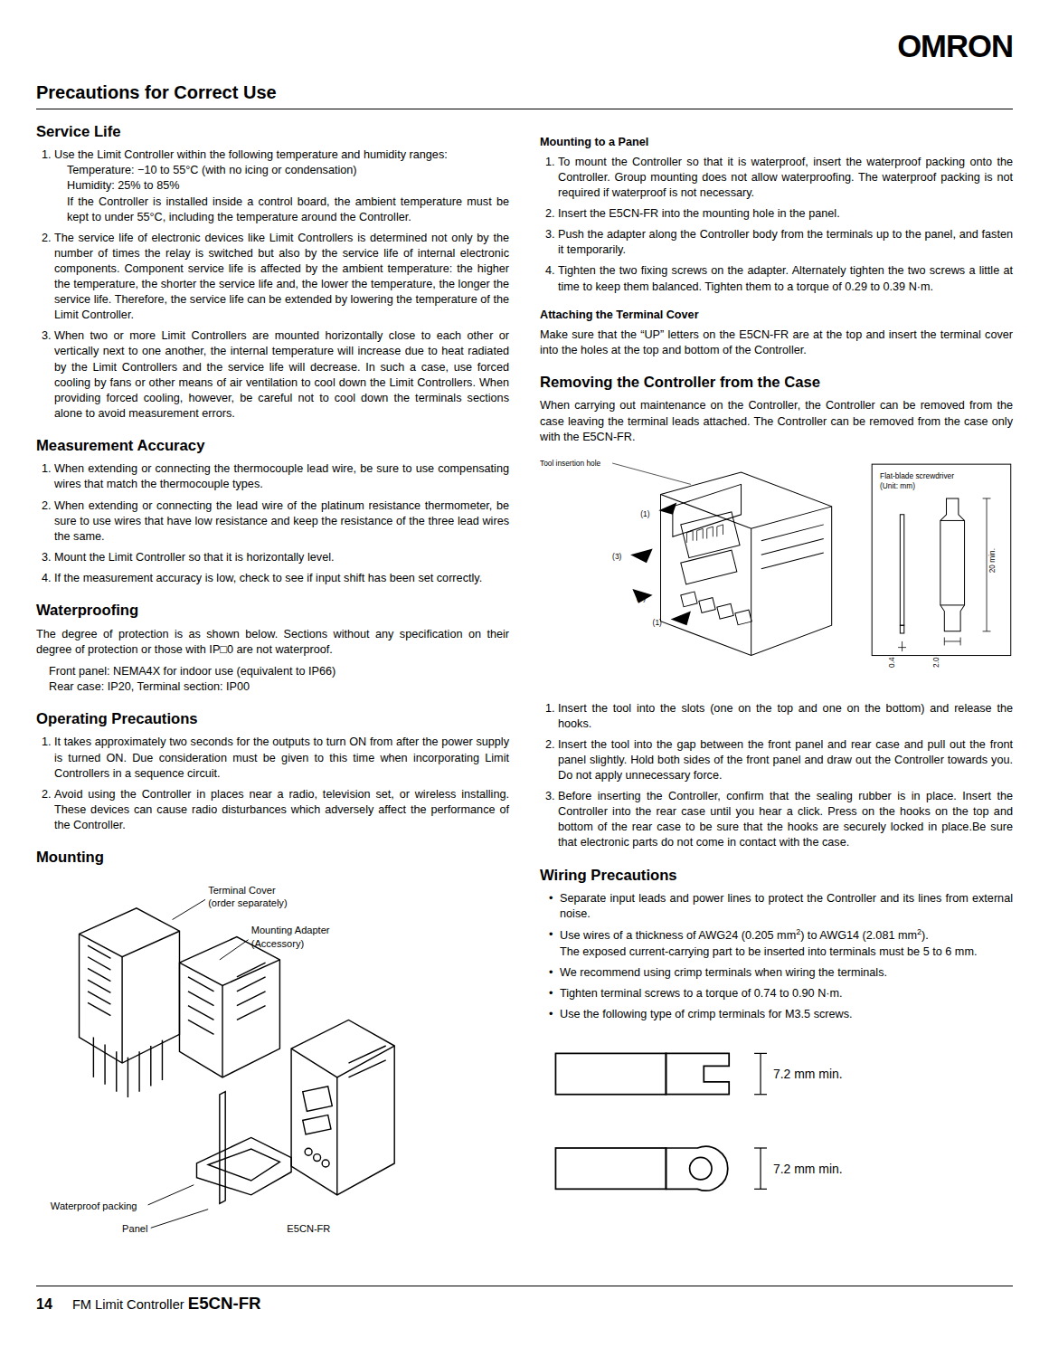OMRON
Precautions for Correct Use
Service Life
Use the Limit Controller within the following temperature and humidity ranges:
Temperature: −10 to 55°C (with no icing or condensation)
Humidity: 25% to 85%
If the Controller is installed inside a control board, the ambient temperature must be kept to under 55°C, including the temperature around the Controller.
The service life of electronic devices like Limit Controllers is determined not only by the number of times the relay is switched but also by the service life of internal electronic components. Component service life is affected by the ambient temperature: the higher the temperature, the shorter the service life and, the lower the temperature, the longer the service life. Therefore, the service life can be extended by lowering the temperature of the Limit Controller.
When two or more Limit Controllers are mounted horizontally close to each other or vertically next to one another, the internal temperature will increase due to heat radiated by the Limit Controllers and the service life will decrease. In such a case, use forced cooling by fans or other means of air ventilation to cool down the Limit Controllers. When providing forced cooling, however, be careful not to cool down the terminals sections alone to avoid measurement errors.
Measurement Accuracy
When extending or connecting the thermocouple lead wire, be sure to use compensating wires that match the thermocouple types.
When extending or connecting the lead wire of the platinum resistance thermometer, be sure to use wires that have low resistance and keep the resistance of the three lead wires the same.
Mount the Limit Controller so that it is horizontally level.
If the measurement accuracy is low, check to see if input shift has been set correctly.
Waterproofing
The degree of protection is as shown below. Sections without any specification on their degree of protection or those with IP□0 are not waterproof.
Front panel: NEMA4X for indoor use (equivalent to IP66)
Rear case: IP20, Terminal section: IP00
Operating Precautions
It takes approximately two seconds for the outputs to turn ON from after the power supply is turned ON. Due consideration must be given to this time when incorporating Limit Controllers in a sequence circuit.
Avoid using the Controller in places near a radio, television set, or wireless installing. These devices can cause radio disturbances which adversely affect the performance of the Controller.
Mounting
Terminal Cover (order separately) Mounting Adapter (Accessory) Waterproof packing Panel E5CN-FR
Mounting to a Panel
To mount the Controller so that it is waterproof, insert the waterproof packing onto the Controller. Group mounting does not allow waterproofing. The waterproof packing is not required if waterproof is not necessary.
Insert the E5CN-FR into the mounting hole in the panel.
Push the adapter along the Controller body from the terminals up to the panel, and fasten it temporarily.
Tighten the two fixing screws on the adapter. Alternately tighten the two screws a little at time to keep them balanced. Tighten them to a torque of 0.29 to 0.39 N·m.
Attaching the Terminal Cover
Make sure that the “UP” letters on the E5CN-FR are at the top and insert the terminal cover into the holes at the top and bottom of the Controller.
Removing the Controller from the Case
When carrying out maintenance on the Controller, the Controller can be removed from the case leaving the terminal leads attached. The Controller can be removed from the case only with the E5CN-FR.
Tool insertion hole (1) (3) (2) (1) Flat-blade screwdriver (Unit: mm) 20 min. 0.4 2.0
Insert the tool into the slots (one on the top and one on the bottom) and release the hooks.
Insert the tool into the gap between the front panel and rear case and pull out the front panel slightly. Hold both sides of the front panel and draw out the Controller towards you. Do not apply unnecessary force.
Before inserting the Controller, confirm that the sealing rubber is in place. Insert the Controller into the rear case until you hear a click. Press on the hooks on the top and bottom of the rear case to be sure that the hooks are securely locked in place.Be sure that electronic parts do not come in contact with the case.
Wiring Precautions
Separate input leads and power lines to protect the Controller and its lines from external noise.
Use wires of a thickness of AWG24 (0.205 mm2) to AWG14 (2.081 mm2).
The exposed current-carrying part to be inserted into terminals must be 5 to 6 mm.
We recommend using crimp terminals when wiring the terminals.
Tighten terminal screws to a torque of 0.74 to 0.90 N·m.
Use the following type of crimp terminals for M3.5 screws.
7.2 mm min. 7.2 mm min.
14 FM Limit Controller E5CN-FR